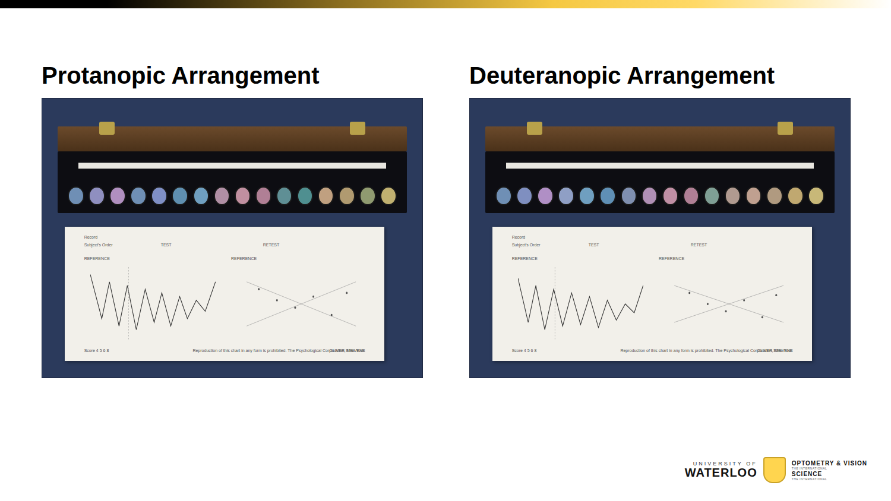Protanopic Arrangement
Deuteranopic Arrangement
Record Subject's Order TEST RETEST REFERENCE REFERENCE Score 4 5 6 8 Reproduction of this chart in any form is prohibited. The Psychological Corporation, New York OLIVER STEVENS
Record Subject's Order TEST RETEST REFERENCE REFERENCE Score 4 5 6 8 Reproduction of this chart in any form is prohibited. The Psychological Corporation, New York OLIVER STEVENS
UNIVERSITY OF
WATERLOO
OPTOMETRY & VISION THE INTERNATIONAL
SCIENCE THE INTERNATIONAL